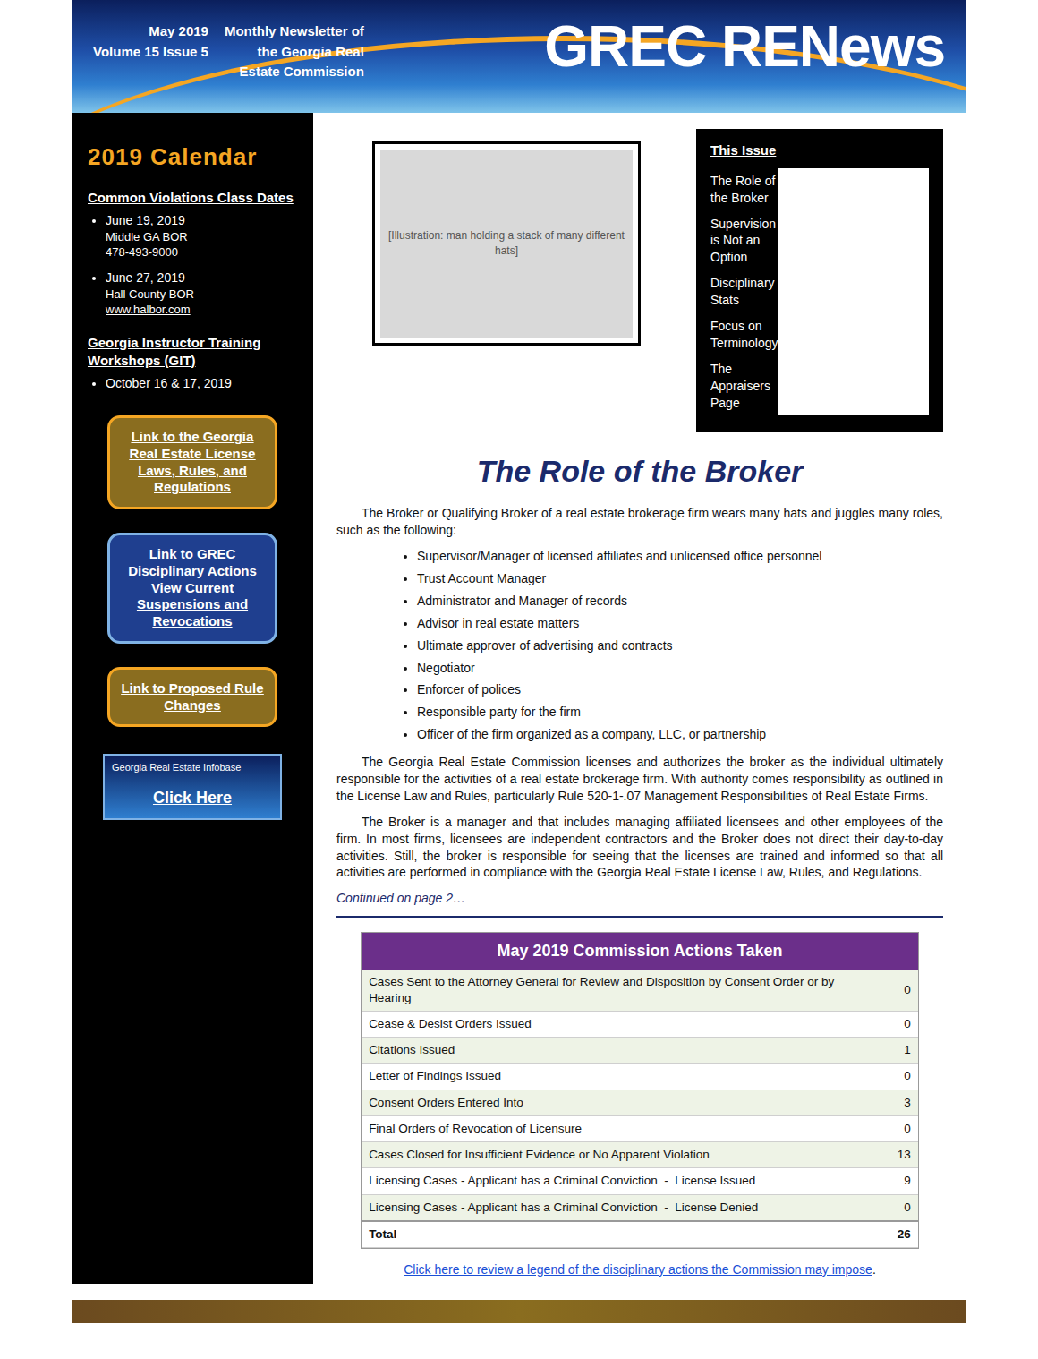May 2019
Volume 15 Issue 5
Monthly Newsletter of
the Georgia Real
Estate Commission
GREC RENews
2019 Calendar
Common Violations Class Dates
June 19, 2019Middle GA BOR 478-493-9000
June 27, 2019Hall County BOR www.halbor.com
Georgia Instructor Training Workshops (GIT)
October 16 & 17, 2019
Link to the Georgia Real Estate License Laws, Rules, and Regulations Link to GREC Disciplinary Actions
View Current Suspensions and Revocations Link to Proposed Rule Changes
Georgia Real Estate Infobase
Click Here
[Illustration: man holding a stack of many different hats]
This Issue
| The Role of the Broker | P.1-2 |
| Supervision is Not an Option | P. 2 |
| Disciplinary Stats | P. 1 |
| Focus on Terminology | P. 2 |
| The Appraisers Page | P. 3-5 |
The Role of the Broker
The Broker or Qualifying Broker of a real estate brokerage firm wears many hats and juggles many roles, such as the following:
Supervisor/Manager of licensed affiliates and unlicensed office personnel
Trust Account Manager
Administrator and Manager of records
Advisor in real estate matters
Ultimate approver of advertising and contracts
Negotiator
Enforcer of polices
Responsible party for the firm
Officer of the firm organized as a company, LLC, or partnership
The Georgia Real Estate Commission licenses and authorizes the broker as the individual ultimately responsible for the activities of a real estate brokerage firm. With authority comes responsibility as outlined in the License Law and Rules, particularly Rule 520-1-.07 Management Responsibilities of Real Estate Firms.
The Broker is a manager and that includes managing affiliated licensees and other employees of the firm. In most firms, licensees are independent contractors and the Broker does not direct their day-to-day activities. Still, the broker is responsible for seeing that the licenses are trained and informed so that all activities are performed in compliance with the Georgia Real Estate License Law, Rules, and Regulations.
Continued on page 2…
May 2019 Commission Actions Taken
| Cases Sent to the Attorney General for Review and Disposition by Consent Order or by Hearing | 0 |
| Cease & Desist Orders Issued | 0 |
| Citations Issued | 1 |
| Letter of Findings Issued | 0 |
| Consent Orders Entered Into | 3 |
| Final Orders of Revocation of Licensure | 0 |
| Cases Closed for Insufficient Evidence or No Apparent Violation | 13 |
| Licensing Cases - Applicant has a Criminal Conviction - License Issued | 9 |
| Licensing Cases - Applicant has a Criminal Conviction - License Denied | 0 |
| Total | 26 |
Click here to review a legend of the disciplinary actions the Commission may impose.